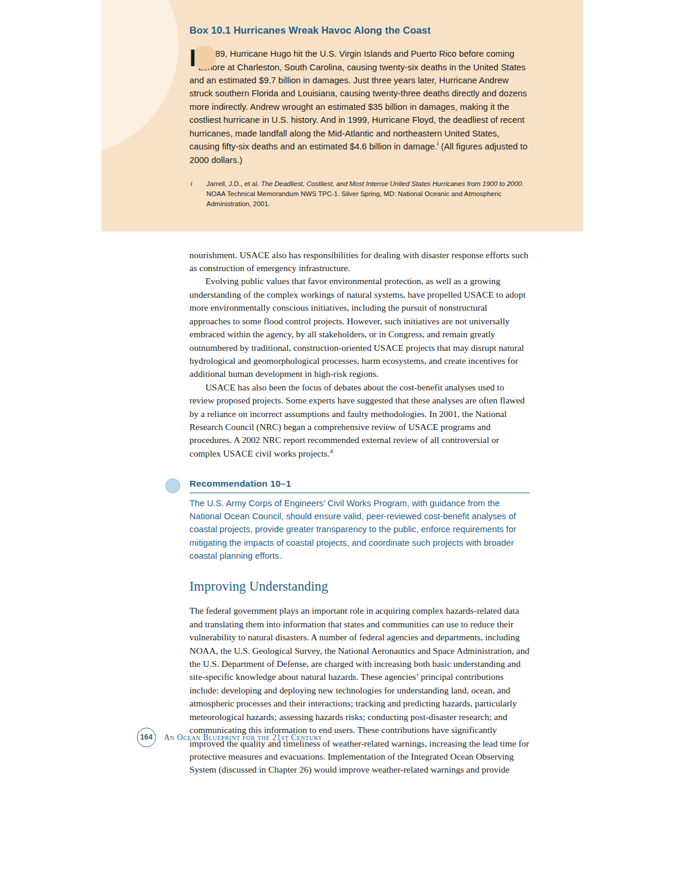Box 10.1 Hurricanes Wreak Havoc Along the Coast
In 1989, Hurricane Hugo hit the U.S. Virgin Islands and Puerto Rico before coming ashore at Charleston, South Carolina, causing twenty-six deaths in the United States and an estimated $9.7 billion in damages. Just three years later, Hurricane Andrew struck southern Florida and Louisiana, causing twenty-three deaths directly and dozens more indirectly. Andrew wrought an estimated $35 billion in damages, making it the costliest hurricane in U.S. history. And in 1999, Hurricane Floyd, the deadliest of recent hurricanes, made landfall along the Mid-Atlantic and northeastern United States, causing fifty-six deaths and an estimated $4.6 billion in damage.i (All figures adjusted to 2000 dollars.)
i Jarrell, J.D., et al. The Deadliest, Costliest, and Most Intense United States Hurricanes from 1900 to 2000. NOAA Technical Memorandum NWS TPC-1. Silver Spring, MD: National Oceanic and Atmospheric Administration, 2001.
nourishment. USACE also has responsibilities for dealing with disaster response efforts such as construction of emergency infrastructure.
Evolving public values that favor environmental protection, as well as a growing understanding of the complex workings of natural systems, have propelled USACE to adopt more environmentally conscious initiatives, including the pursuit of nonstructural approaches to some flood control projects. However, such initiatives are not universally embraced within the agency, by all stakeholders, or in Congress, and remain greatly outnumbered by traditional, construction-oriented USACE projects that may disrupt natural hydrological and geomorphological processes, harm ecosystems, and create incentives for additional human development in high-risk regions.
USACE has also been the focus of debates about the cost-benefit analyses used to review proposed projects. Some experts have suggested that these analyses are often flawed by a reliance on incorrect assumptions and faulty methodologies. In 2001, the National Research Council (NRC) began a comprehensive review of USACE programs and procedures. A 2002 NRC report recommended external review of all controversial or complex USACE civil works projects.4
Recommendation 10–1
The U.S. Army Corps of Engineers’ Civil Works Program, with guidance from the National Ocean Council, should ensure valid, peer-reviewed cost-benefit analyses of coastal projects, provide greater transparency to the public, enforce requirements for mitigating the impacts of coastal projects, and coordinate such projects with broader coastal planning efforts.
Improving Understanding
The federal government plays an important role in acquiring complex hazards-related data and translating them into information that states and communities can use to reduce their vulnerability to natural disasters. A number of federal agencies and departments, including NOAA, the U.S. Geological Survey, the National Aeronautics and Space Administration, and the U.S. Department of Defense, are charged with increasing both basic understanding and site-specific knowledge about natural hazards. These agencies’ principal contributions include: developing and deploying new technologies for understanding land, ocean, and atmospheric processes and their interactions; tracking and predicting hazards, particularly meteorological hazards; assessing hazards risks; conducting post-disaster research; and communicating this information to end users. These contributions have significantly improved the quality and timeliness of weather-related warnings, increasing the lead time for protective measures and evacuations. Implementation of the Integrated Ocean Observing System (discussed in Chapter 26) would improve weather-related warnings and provide
164
An Ocean Blueprint for the 21st Century